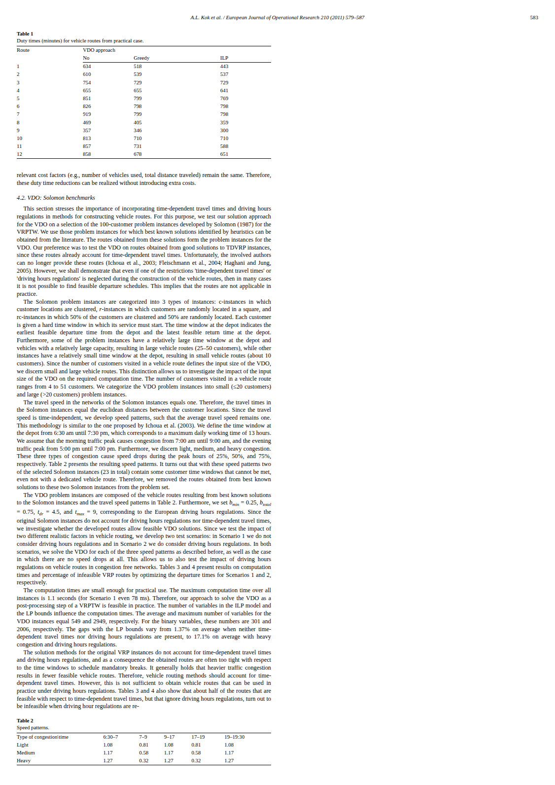A.L. Kok et al. / European Journal of Operational Research 210 (2011) 579–587
583
Table 1 Duty times (minutes) for vehicle routes from practical case.
| Route | VDO approach |
| --- | --- |
| | No | Greedy | ILP |
| 1 | 634 | 518 | 443 |
| 2 | 610 | 539 | 537 |
| 3 | 754 | 729 | 729 |
| 4 | 655 | 655 | 641 |
| 5 | 851 | 799 | 769 |
| 6 | 826 | 798 | 798 |
| 7 | 919 | 799 | 798 |
| 8 | 469 | 405 | 359 |
| 9 | 357 | 346 | 300 |
| 10 | 813 | 710 | 710 |
| 11 | 857 | 731 | 588 |
| 12 | 858 | 678 | 651 |
relevant cost factors (e.g., number of vehicles used, total distance traveled) remain the same. Therefore, these duty time reductions can be realized without introducing extra costs.
4.2. VDO: Solomon benchmarks
This section stresses the importance of incorporating time-dependent travel times and driving hours regulations in methods for constructing vehicle routes. For this purpose, we test our solution approach for the VDO on a selection of the 100-customer problem instances developed by Solomon (1987) for the VRPTW. We use those problem instances for which best known solutions identified by heuristics can be obtained from the literature. The routes obtained from these solutions form the problem instances for the VDO. Our preference was to test the VDO on routes obtained from good solutions to TDVRP instances, since these routes already account for time-dependent travel times. Unfortunately, the involved authors can no longer provide these routes (Ichoua et al., 2003; Fleischmann et al., 2004; Haghani and Jung, 2005). However, we shall demonstrate that even if one of the restrictions 'time-dependent travel times' or 'driving hours regulations' is neglected during the construction of the vehicle routes, then in many cases it is not possible to find feasible departure schedules. This implies that the routes are not applicable in practice.
The Solomon problem instances are categorized into 3 types of instances: c-instances in which customer locations are clustered, r-instances in which customers are randomly located in a square, and rc-instances in which 50% of the customers are clustered and 50% are randomly located. Each customer is given a hard time window in which its service must start. The time window at the depot indicates the earliest feasible departure time from the depot and the latest feasible return time at the depot. Furthermore, some of the problem instances have a relatively large time window at the depot and vehicles with a relatively large capacity, resulting in large vehicle routes (25–50 customers), while other instances have a relatively small time window at the depot, resulting in small vehicle routes (about 10 customers). Since the number of customers visited in a vehicle route defines the input size of the VDO, we discern small and large vehicle routes. This distinction allows us to investigate the impact of the input size of the VDO on the required computation time. The number of customers visited in a vehicle route ranges from 4 to 51 customers. We categorize the VDO problem instances into small (≤20 customers) and large (>20 customers) problem instances.
The travel speed in the networks of the Solomon instances equals one. Therefore, the travel times in the Solomon instances equal the euclidean distances between the customer locations. Since the travel speed is time-independent, we develop speed patterns, such that the average travel speed remains one. This methodology is similar to the one proposed by Ichoua et al. (2003). We define the time window at the depot from 6:30 am until 7:30 pm, which corresponds to a maximum daily working time of 13 hours. We assume that the morning traffic peak causes congestion from 7:00 am until 9:00 am, and the evening traffic peak from 5:00 pm until 7:00 pm. Furthermore, we discern light, medium, and heavy congestion. These three types of congestion cause speed drops during the peak hours of 25%, 50%, and 75%, respectively. Table 2 presents the resulting speed patterns. It turns out that with these speed patterns two of the selected Solomon instances (23 in total) contain some customer time windows that cannot be met, even not with a dedicated vehicle route. Therefore, we removed the routes obtained from best known solutions to these two Solomon instances from the problem set.
The VDO problem instances are composed of the vehicle routes resulting from best known solutions to the Solomon instances and the travel speed patterns in Table 2. Furthermore, we set bmin = 0.25, btotal = 0.75, tdr = 4.5, and tmax = 9, corresponding to the European driving hours regulations. Since the original Solomon instances do not account for driving hours regulations nor time-dependent travel times, we investigate whether the developed routes allow feasible VDO solutions. Since we test the impact of two different realistic factors in vehicle routing, we develop two test scenarios: in Scenario 1 we do not consider driving hours regulations and in Scenario 2 we do consider driving hours regulations. In both scenarios, we solve the VDO for each of the three speed patterns as described before, as well as the case in which there are no speed drops at all. This allows us to also test the impact of driving hours regulations on vehicle routes in congestion free networks. Tables 3 and 4 present results on computation times and percentage of infeasible VRP routes by optimizing the departure times for Scenarios 1 and 2, respectively.
The computation times are small enough for practical use. The maximum computation time over all instances is 1.1 seconds (for Scenario 1 even 78 ms). Therefore, our approach to solve the VDO as a post-processing step of a VRPTW is feasible in practice. The number of variables in the ILP model and the LP bounds influence the computation times. The average and maximum number of variables for the VDO instances equal 549 and 2949, respectively. For the binary variables, these numbers are 301 and 2006, respectively. The gaps with the LP bounds vary from 1.37% on average when neither time-dependent travel times nor driving hours regulations are present, to 17.1% on average with heavy congestion and driving hours regulations.
The solution methods for the original VRP instances do not account for time-dependent travel times and driving hours regulations, and as a consequence the obtained routes are often too tight with respect to the time windows to schedule mandatory breaks. It generally holds that heavier traffic congestion results in fewer feasible vehicle routes. Therefore, vehicle routing methods should account for time-dependent travel times. However, this is not sufficient to obtain vehicle routes that can be used in practice under driving hours regulations. Tables 3 and 4 also show that about half of the routes that are feasible with respect to time-dependent travel times, but that ignore driving hours regulations, turn out to be infeasible when driving hour regulations are re-
Table 2 Speed patterns.
| Type of congestion\time | 6:30–7 | 7–9 | 9–17 | 17–19 | 19–19:30 |
| --- | --- | --- | --- | --- | --- |
| Light | 1.08 | 0.81 | 1.08 | 0.81 | 1.08 |
| Medium | 1.17 | 0.58 | 1.17 | 0.58 | 1.17 |
| Heavy | 1.27 | 0.32 | 1.27 | 0.32 | 1.27 |